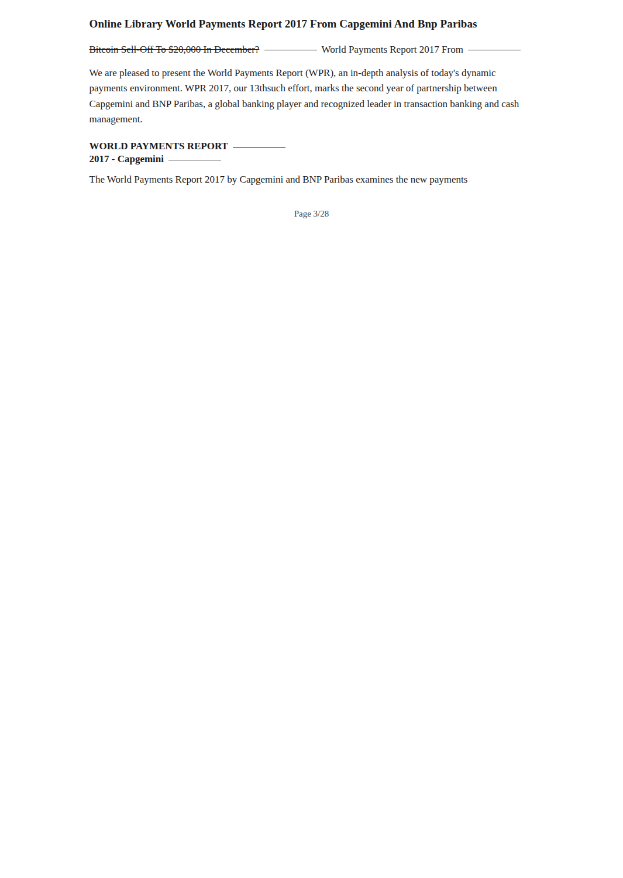Online Library World Payments Report 2017 From Capgemini And Bnp Paribas
Bitcoin Sell-Off To $20,000 In December? World Payments Report 2017 From
We are pleased to present the World Payments Report (WPR), an in-depth analysis of today's dynamic payments environment. WPR 2017, our 13thsuch effort, marks the second year of partnership between Capgemini and BNP Paribas, a global banking player and recognized leader in transaction banking and cash management.
WORLD PAYMENTS REPORT
2017 - Capgemini
The World Payments Report 2017 by Capgemini and BNP Paribas examines the new payments
Page 3/28